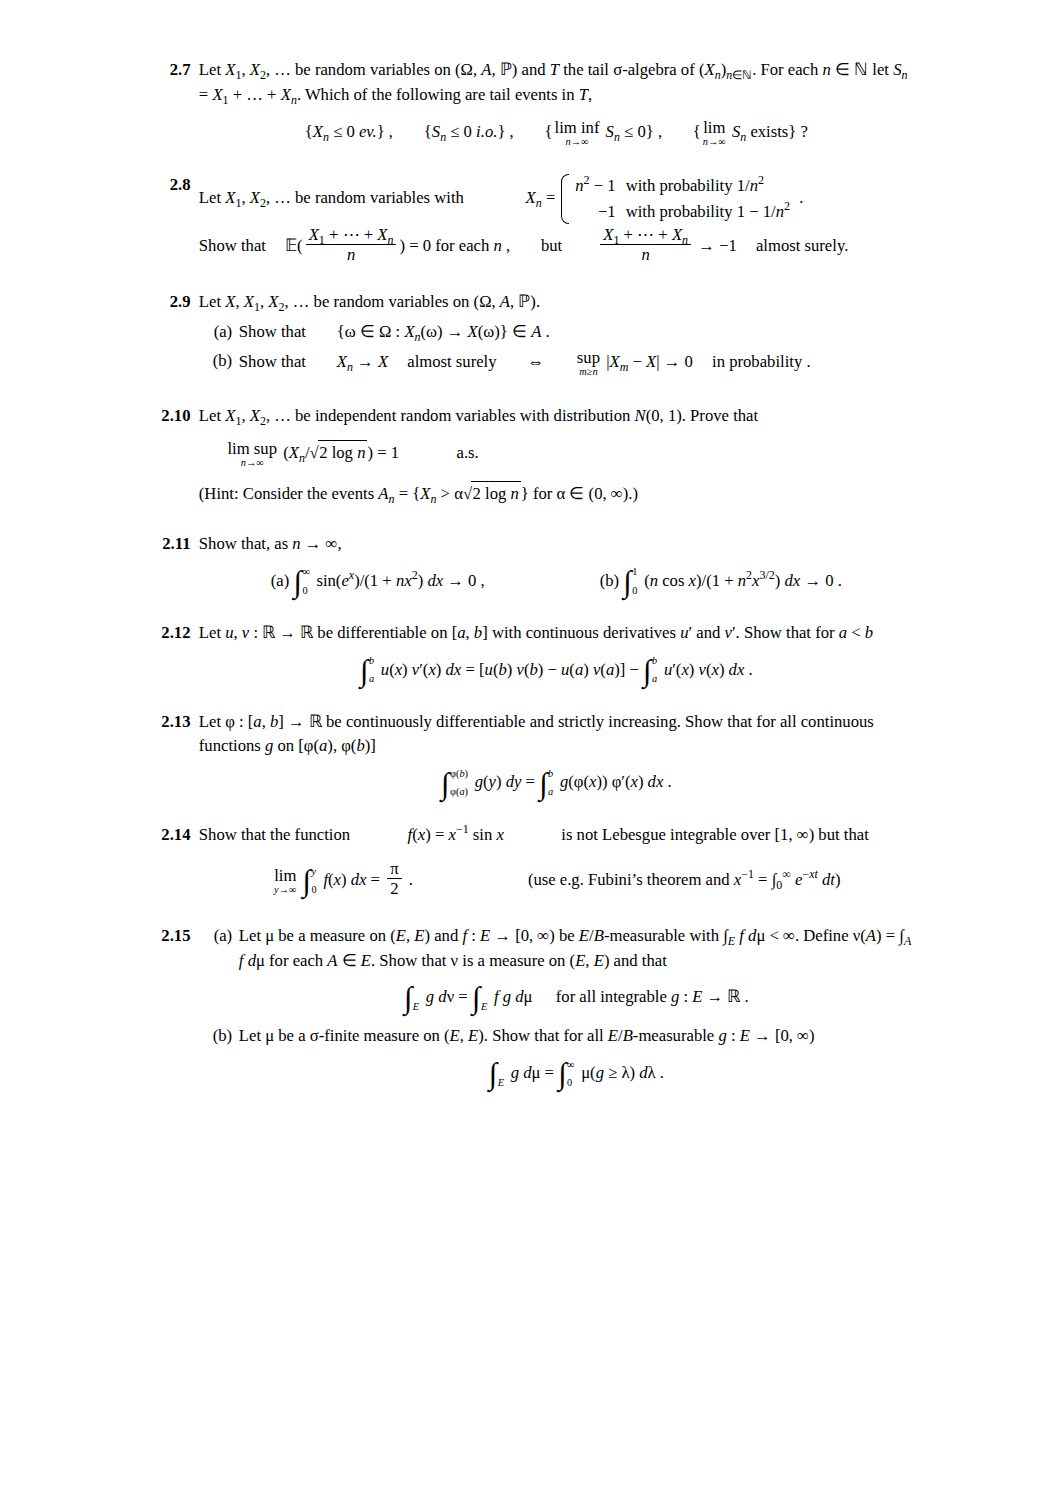2.7 Let X1, X2, … be random variables on (Ω, A, ℙ) and T the tail σ-algebra of (Xn)n∈ℕ. For each n ∈ ℕ let Sn = X1 + … + Xn. Which of the following are tail events in T, {Xn ≤ 0 ev.} , {Sn ≤ 0 i.o.} , {lim inf n→∞ Sn ≤ 0} , {lim n→∞ Sn exists} ?
2.8 Let X1, X2, … be random variables with Xn =
| n 2 − 1 | with probability 1/ n 2 |
| −1 | with probability 1 − 1/ n 2 |
.
Show that 𝔼(X1 + ⋯ + Xn n) = 0 for each n , but X1 + ⋯ + Xn n → −1 almost surely.
2.9 Let X, X1, X2, … be random variables on (Ω, A, ℙ).
(a) Show that {ω ∈ Ω : Xn(ω) → X(ω)} ∈ A .
(b) Show that Xn → X almost surely ⇔ sup m≥n |Xm − X| → 0 in probability .
2.10 Let X1, X2, … be independent random variables with distribution N(0, 1). Prove that lim sup n→∞ (Xn/√2 log n) = 1 a.s. (Hint: Consider the events An = {Xn > α√2 log n} for α ∈ (0, ∞).)
2.11 Show that, as n → ∞, (a) ∫∞0 sin(ex)/(1 + nx2) dx → 0 , (b) ∫10 (n cos x)/(1 + n2x3/2) dx → 0 .
2.12 Let u, v : ℝ → ℝ be differentiable on [a, b] with continuous derivatives u′ and v′. Show that for a < b ∫ba u(x) v′(x) dx = [u(b) v(b) − u(a) v(a)] − ∫ba u′(x) v(x) dx .
2.13 Let φ : [a, b] → ℝ be continuously differentiable and strictly increasing. Show that for all continuous functions g on [φ(a), φ(b)] ∫φ(b) φ(a) g(y) dy = ∫ba g(φ(x)) φ′(x) dx .
2.14 Show that the function f(x) = x−1 sin x is not Lebesgue integrable over [1, ∞) but that lim y→∞ ∫y 0 f(x) dx = π 2 . (use e.g. Fubini’s theorem and x−1 = ∫0∞ e−xt dt)
2.15
(a) Let μ be a measure on (E, E) and f : E → [0, ∞) be E/B-measurable with ∫E f dμ < ∞. Define ν(A) = ∫A f dμ for each A ∈ E. Show that ν is a measure on (E, E) and that ∫ E g dν = ∫ E f g dμ for all integrable g : E → ℝ .
(b) Let μ be a σ-finite measure on (E, E). Show that for all E/B-measurable g : E → [0, ∞) ∫ E g dμ = ∫∞0 μ(g ≥ λ) dλ .